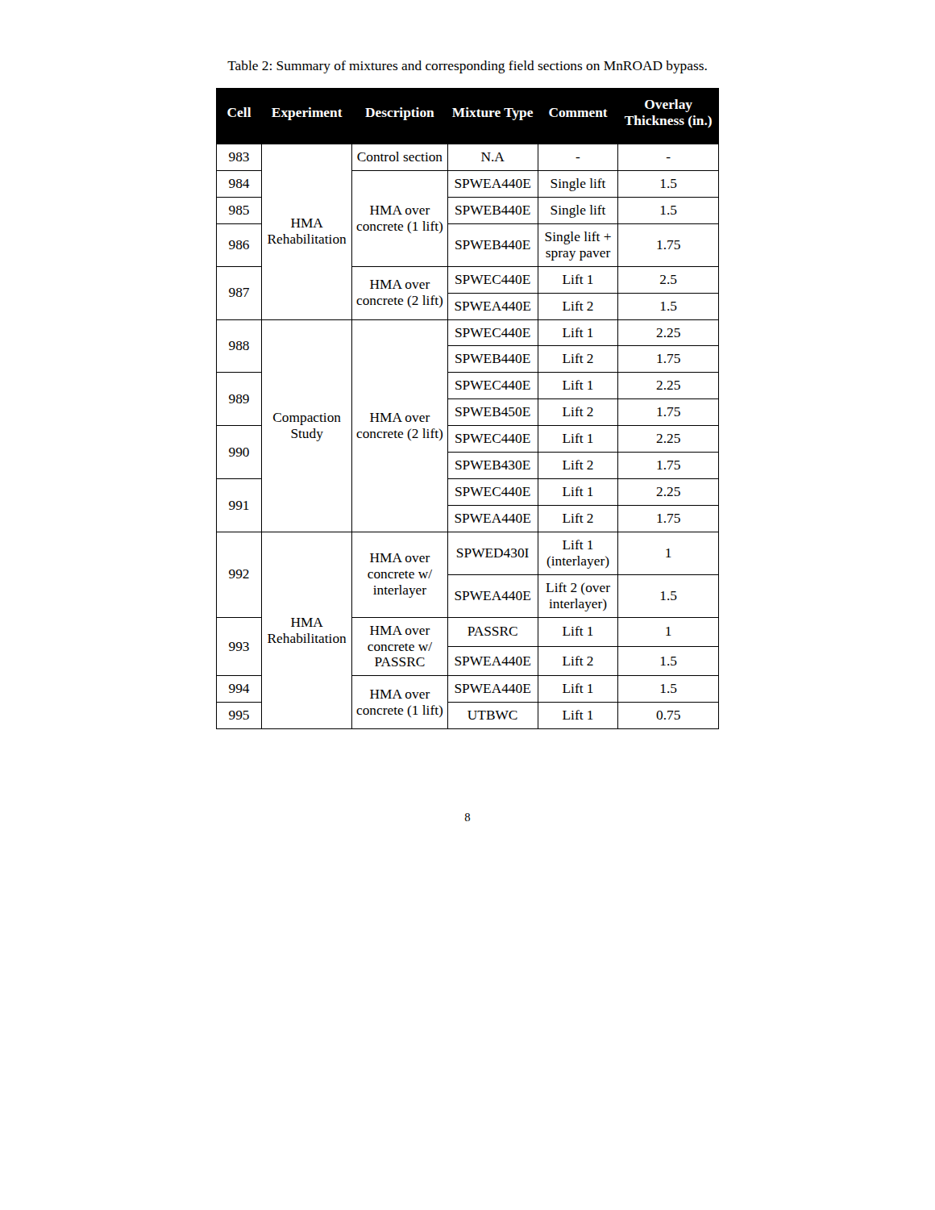Table 2: Summary of mixtures and corresponding field sections on MnROAD bypass.
| Cell | Experiment | Description | Mixture Type | Comment | Overlay Thickness (in.) |
| --- | --- | --- | --- | --- | --- |
| 983 | HMA Rehabilitation | Control section | N.A | - | - |
| 984 | HMA over concrete (1 lift) | SPWEA440E | Single lift | 1.5 |
| 985 | SPWEB440E | Single lift | 1.5 |
| 986 | SPWEB440E | Single lift + spray paver | 1.75 |
| 987 | HMA over concrete (2 lift) | SPWEC440E | Lift 1 | 2.5 |
| SPWEA440E | Lift 2 | 1.5 |
| 988 | Compaction Study | HMA over concrete (2 lift) | SPWEC440E | Lift 1 | 2.25 |
| SPWEB440E | Lift 2 | 1.75 |
| 989 | SPWEC440E | Lift 1 | 2.25 |
| SPWEB450E | Lift 2 | 1.75 |
| 990 | SPWEC440E | Lift 1 | 2.25 |
| SPWEB430E | Lift 2 | 1.75 |
| 991 | SPWEC440E | Lift 1 | 2.25 |
| SPWEA440E | Lift 2 | 1.75 |
| 992 | HMA Rehabilitation | HMA over concrete w/ interlayer | SPWED430I | Lift 1 (interlayer) | 1 |
| SPWEA440E | Lift 2 (over interlayer) | 1.5 |
| 993 | HMA over concrete w/ PASSRC | PASSRC | Lift 1 | 1 |
| SPWEA440E | Lift 2 | 1.5 |
| 994 | HMA over concrete (1 lift) | SPWEA440E | Lift 1 | 1.5 |
| 995 | UTBWC | Lift 1 | 0.75 |
8